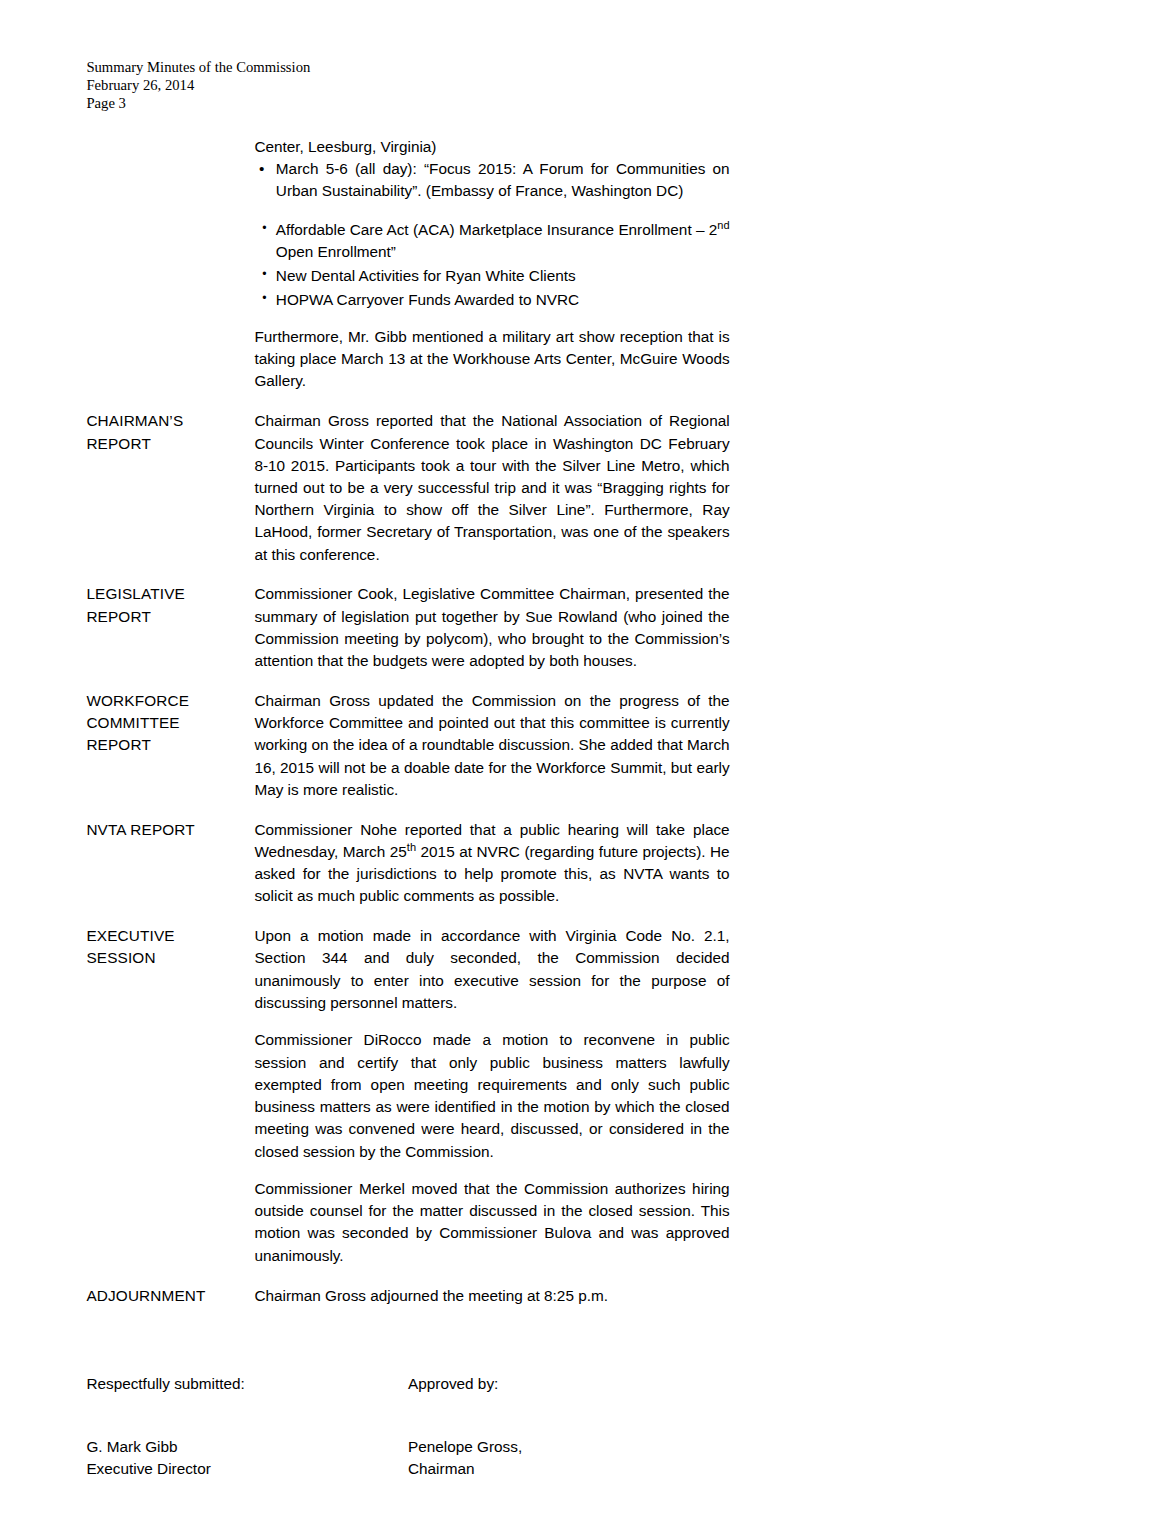Summary Minutes of the Commission
February 26, 2014
Page 3
| | Center, Leesburg, Virginia) March 5-6 (all day): “Focus 2015: A Forum for Communities on Urban Sustainability”. (Embassy of France, Washington DC) Affordable Care Act (ACA) Marketplace Insurance Enrollment – 2 nd Open Enrollment” New Dental Activities for Ryan White Clients HOPWA Carryover Funds Awarded to NVRC Furthermore, Mr. Gibb mentioned a military art show reception that is taking place March 13 at the Workhouse Arts Center, McGuire Woods Gallery. |
| Chairman’s Report | Chairman Gross reported that the National Association of Regional Councils Winter Conference took place in Washington DC February 8-10 2015. Participants took a tour with the Silver Line Metro, which turned out to be a very successful trip and it was “Bragging rights for Northern Virginia to show off the Silver Line”. Furthermore, Ray LaHood, former Secretary of Transportation, was one of the speakers at this conference. |
| Legislative Report | Commissioner Cook, Legislative Committee Chairman, presented the summary of legislation put together by Sue Rowland (who joined the Commission meeting by polycom), who brought to the Commission’s attention that the budgets were adopted by both houses. |
| Workforce Committee Report | Chairman Gross updated the Commission on the progress of the Workforce Committee and pointed out that this committee is currently working on the idea of a roundtable discussion. She added that March 16, 2015 will not be a doable date for the Workforce Summit, but early May is more realistic. |
| NVTA Report | Commissioner Nohe reported that a public hearing will take place Wednesday, March 25 th 2015 at NVRC (regarding future projects). He asked for the jurisdictions to help promote this, as NVTA wants to solicit as much public comments as possible. |
| Executive Session | Upon a motion made in accordance with Virginia Code No. 2.1, Section 344 and duly seconded, the Commission decided unanimously to enter into executive session for the purpose of discussing personnel matters. Commissioner DiRocco made a motion to reconvene in public session and certify that only public business matters lawfully exempted from open meeting requirements and only such public business matters as were identified in the motion by which the closed meeting was convened were heard, discussed, or considered in the closed session by the Commission. Commissioner Merkel moved that the Commission authorizes hiring outside counsel for the matter discussed in the closed session. This motion was seconded by Commissioner Bulova and was approved unanimously. |
| Adjournment | Chairman Gross adjourned the meeting at 8:25 p.m. |
| Respectfully submitted: | Approved by: |
| G. Mark Gibb Executive Director | Penelope Gross, Chairman |